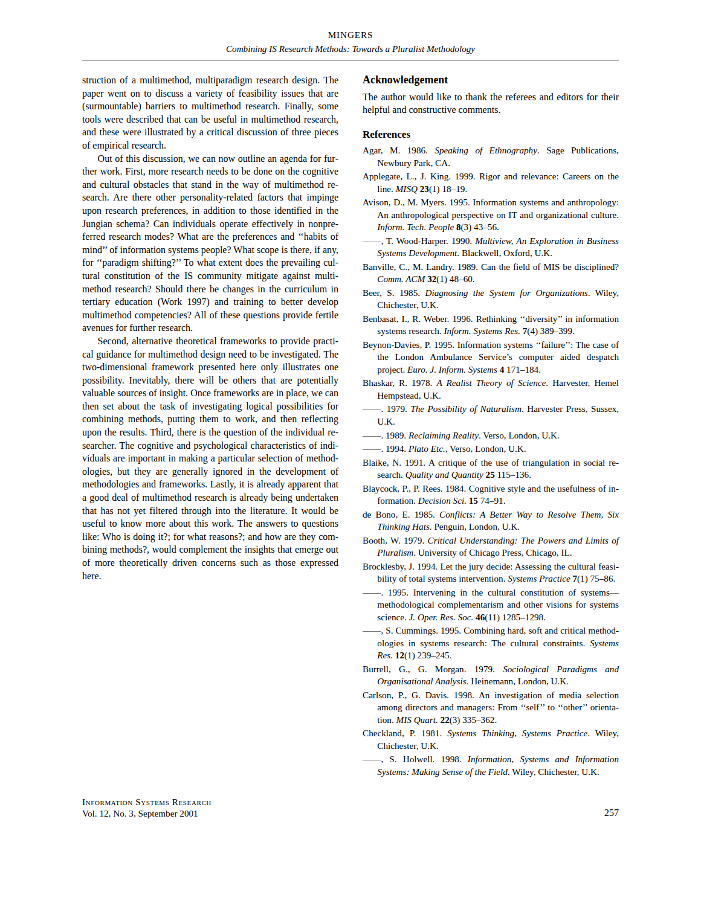MINGERS
Combining IS Research Methods: Towards a Pluralist Methodology
struction of a multimethod, multiparadigm research design. The paper went on to discuss a variety of feasibility issues that are (surmountable) barriers to multimethod research. Finally, some tools were described that can be useful in multimethod research, and these were illustrated by a critical discussion of three pieces of empirical research.
Out of this discussion, we can now outline an agenda for further work. First, more research needs to be done on the cognitive and cultural obstacles that stand in the way of multimethod research. Are there other personality-related factors that impinge upon research preferences, in addition to those identified in the Jungian schema? Can individuals operate effectively in nonpreferred research modes? What are the preferences and ‘‘habits of mind’’ of information systems people? What scope is there, if any, for ‘‘paradigm shifting?’’ To what extent does the prevailing cultural constitution of the IS community mitigate against multimethod research? Should there be changes in the curriculum in tertiary education (Work 1997) and training to better develop multimethod competencies? All of these questions provide fertile avenues for further research.
Second, alternative theoretical frameworks to provide practical guidance for multimethod design need to be investigated. The two-dimensional framework presented here only illustrates one possibility. Inevitably, there will be others that are potentially valuable sources of insight. Once frameworks are in place, we can then set about the task of investigating logical possibilities for combining methods, putting them to work, and then reflecting upon the results. Third, there is the question of the individual researcher. The cognitive and psychological characteristics of individuals are important in making a particular selection of methodologies, but they are generally ignored in the development of methodologies and frameworks. Lastly, it is already apparent that a good deal of multimethod research is already being undertaken that has not yet filtered through into the literature. It would be useful to know more about this work. The answers to questions like: Who is doing it?; for what reasons?; and how are they combining methods?, would complement the insights that emerge out of more theoretically driven concerns such as those expressed here.
Acknowledgement
The author would like to thank the referees and editors for their helpful and constructive comments.
References
Agar, M. 1986. Speaking of Ethnography. Sage Publications, Newbury Park, CA.
Applegate, L., J. King. 1999. Rigor and relevance: Careers on the line. MISQ 23(1) 18–19.
Avison, D., M. Myers. 1995. Information systems and anthropology: An anthropological perspective on IT and organizational culture. Inform. Tech. People 8(3) 43–56.
——, T. Wood-Harper. 1990. Multiview, An Exploration in Business Systems Development. Blackwell, Oxford, U.K.
Banville, C., M. Landry. 1989. Can the field of MIS be disciplined? Comm. ACM 32(1) 48–60.
Beer, S. 1985. Diagnosing the System for Organizations. Wiley, Chichester, U.K.
Benbasat, I., R. Weber. 1996. Rethinking ‘‘diversity’’ in information systems research. Inform. Systems Res. 7(4) 389–399.
Beynon-Davies, P. 1995. Information systems ‘‘failure’’: The case of the London Ambulance Service’s computer aided despatch project. Euro. J. Inform. Systems 4 171–184.
Bhaskar, R. 1978. A Realist Theory of Science. Harvester, Hemel Hempstead, U.K.
——. 1979. The Possibility of Naturalism. Harvester Press, Sussex, U.K.
——. 1989. Reclaiming Reality. Verso, London, U.K.
——. 1994. Plato Etc., Verso, London, U.K.
Blaike, N. 1991. A critique of the use of triangulation in social research. Quality and Quantity 25 115–136.
Blaycock, P., P. Rees. 1984. Cognitive style and the usefulness of information. Decision Sci. 15 74–91.
de Bono, E. 1985. Conflicts: A Better Way to Resolve Them, Six Thinking Hats. Penguin, London, U.K.
Booth, W. 1979. Critical Understanding: The Powers and Limits of Pluralism. University of Chicago Press, Chicago, IL.
Brocklesby, J. 1994. Let the jury decide: Assessing the cultural feasibility of total systems intervention. Systems Practice 7(1) 75–86.
——. 1995. Intervening in the cultural constitution of systems—methodological complementarism and other visions for systems science. J. Oper. Res. Soc. 46(11) 1285–1298.
——, S. Cummings. 1995. Combining hard, soft and critical methodologies in systems research: The cultural constraints. Systems Res. 12(1) 239–245.
Burrell, G., G. Morgan. 1979. Sociological Paradigms and Organisational Analysis. Heinemann, London, U.K.
Carlson, P., G. Davis. 1998. An investigation of media selection among directors and managers: From ‘‘self’’ to ‘‘other’’ orientation. MIS Quart. 22(3) 335–362.
Checkland, P. 1981. Systems Thinking, Systems Practice. Wiley, Chichester, U.K.
——, S. Holwell. 1998. Information, Systems and Information Systems: Making Sense of the Field. Wiley, Chichester, U.K.
Information Systems Research
Vol. 12, No. 3, September 2001
257